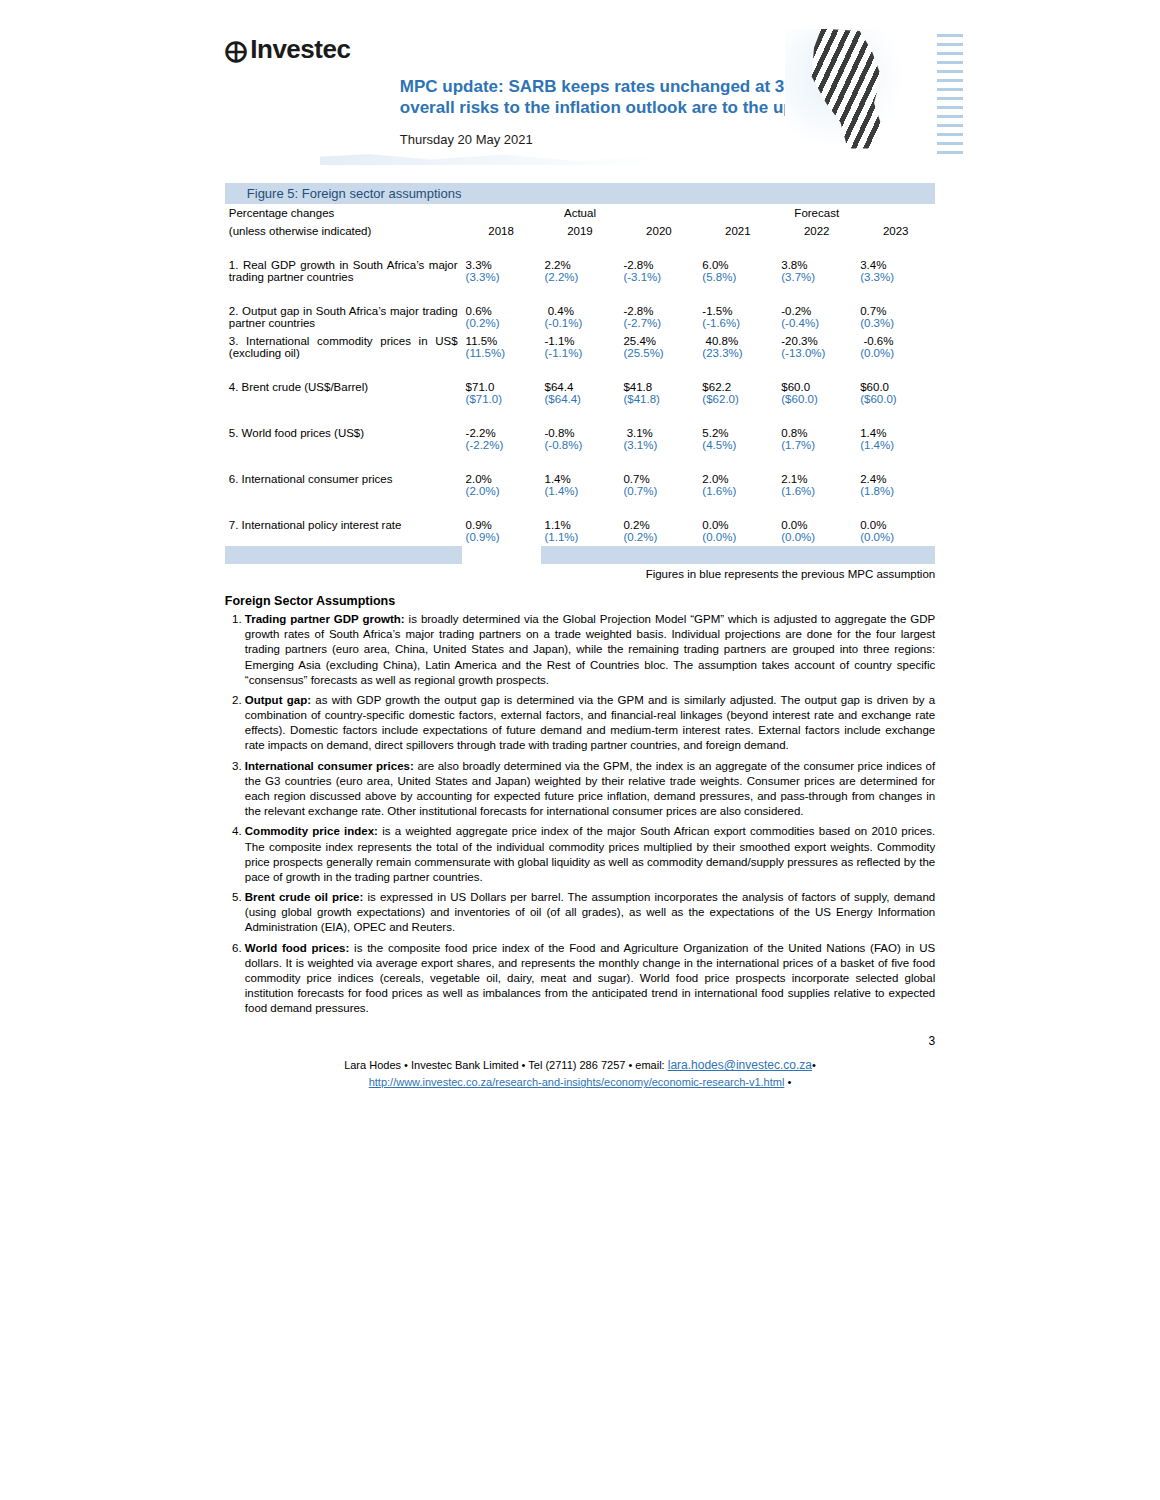⨁Investec
MPC update: SARB keeps rates unchanged at 3.50%, however overall risks to the inflation outlook are to the upside
Thursday 20 May 2021
Figure 5: Foreign sector assumptions
| Percentage changes | | Actual | | | Forecast | |
| --- | --- | --- | --- | --- | --- | --- |
| (unless otherwise indicated) | 2018 | 2019 | 2020 | 2021 | 2022 | 2023 |
| 1. Real GDP growth in South Africa’s major trading partner countries | 3.3% (3.3%) | 2.2% (2.2%) | -2.8% (-3.1%) | 6.0% (5.8%) | 3.8% (3.7%) | 3.4% (3.3%) |
| 2. Output gap in South Africa’s major trading partner countries | 0.6% (0.2%) | 0.4% (-0.1%) | -2.8% (-2.7%) | -1.5% (-1.6%) | -0.2% (-0.4%) | 0.7% (0.3%) |
| 3. International commodity prices in US$ (excluding oil) | 11.5% (11.5%) | -1.1% (-1.1%) | 25.4% (25.5%) | 40.8% (23.3%) | -20.3% (-13.0%) | -0.6% (0.0%) |
| 4. Brent crude (US$/Barrel) | $71.0 ($71.0) | $64.4 ($64.4) | $41.8 ($41.8) | $62.2 ($62.0) | $60.0 ($60.0) | $60.0 ($60.0) |
| 5. World food prices (US$) | -2.2% (-2.2%) | -0.8% (-0.8%) | 3.1% (3.1%) | 5.2% (4.5%) | 0.8% (1.7%) | 1.4% (1.4%) |
| 6. International consumer prices | 2.0% (2.0%) | 1.4% (1.4%) | 0.7% (0.7%) | 2.0% (1.6%) | 2.1% (1.6%) | 2.4% (1.8%) |
| 7. International policy interest rate | 0.9% (0.9%) | 1.1% (1.1%) | 0.2% (0.2%) | 0.0% (0.0%) | 0.0% (0.0%) | 0.0% (0.0%) |
Figures in blue represents the previous MPC assumption
Foreign Sector Assumptions
Trading partner GDP growth: is broadly determined via the Global Projection Model “GPM” which is adjusted to aggregate the GDP growth rates of South Africa’s major trading partners on a trade weighted basis. Individual projections are done for the four largest trading partners (euro area, China, United States and Japan), while the remaining trading partners are grouped into three regions: Emerging Asia (excluding China), Latin America and the Rest of Countries bloc. The assumption takes account of country specific “consensus” forecasts as well as regional growth prospects.
Output gap: as with GDP growth the output gap is determined via the GPM and is similarly adjusted. The output gap is driven by a combination of country-specific domestic factors, external factors, and financial-real linkages (beyond interest rate and exchange rate effects). Domestic factors include expectations of future demand and medium-term interest rates. External factors include exchange rate impacts on demand, direct spillovers through trade with trading partner countries, and foreign demand.
International consumer prices: are also broadly determined via the GPM, the index is an aggregate of the consumer price indices of the G3 countries (euro area, United States and Japan) weighted by their relative trade weights. Consumer prices are determined for each region discussed above by accounting for expected future price inflation, demand pressures, and pass-through from changes in the relevant exchange rate. Other institutional forecasts for international consumer prices are also considered.
Commodity price index: is a weighted aggregate price index of the major South African export commodities based on 2010 prices. The composite index represents the total of the individual commodity prices multiplied by their smoothed export weights. Commodity price prospects generally remain commensurate with global liquidity as well as commodity demand/supply pressures as reflected by the pace of growth in the trading partner countries.
Brent crude oil price: is expressed in US Dollars per barrel. The assumption incorporates the analysis of factors of supply, demand (using global growth expectations) and inventories of oil (of all grades), as well as the expectations of the US Energy Information Administration (EIA), OPEC and Reuters.
World food prices: is the composite food price index of the Food and Agriculture Organization of the United Nations (FAO) in US dollars. It is weighted via average export shares, and represents the monthly change in the international prices of a basket of five food commodity price indices (cereals, vegetable oil, dairy, meat and sugar). World food price prospects incorporate selected global institution forecasts for food prices as well as imbalances from the anticipated trend in international food supplies relative to expected food demand pressures.
3
Lara Hodes • Investec Bank Limited • Tel (2711) 286 7257 • email: lara.hodes@investec.co.za•
http://www.investec.co.za/research-and-insights/economy/economic-research-v1.html •